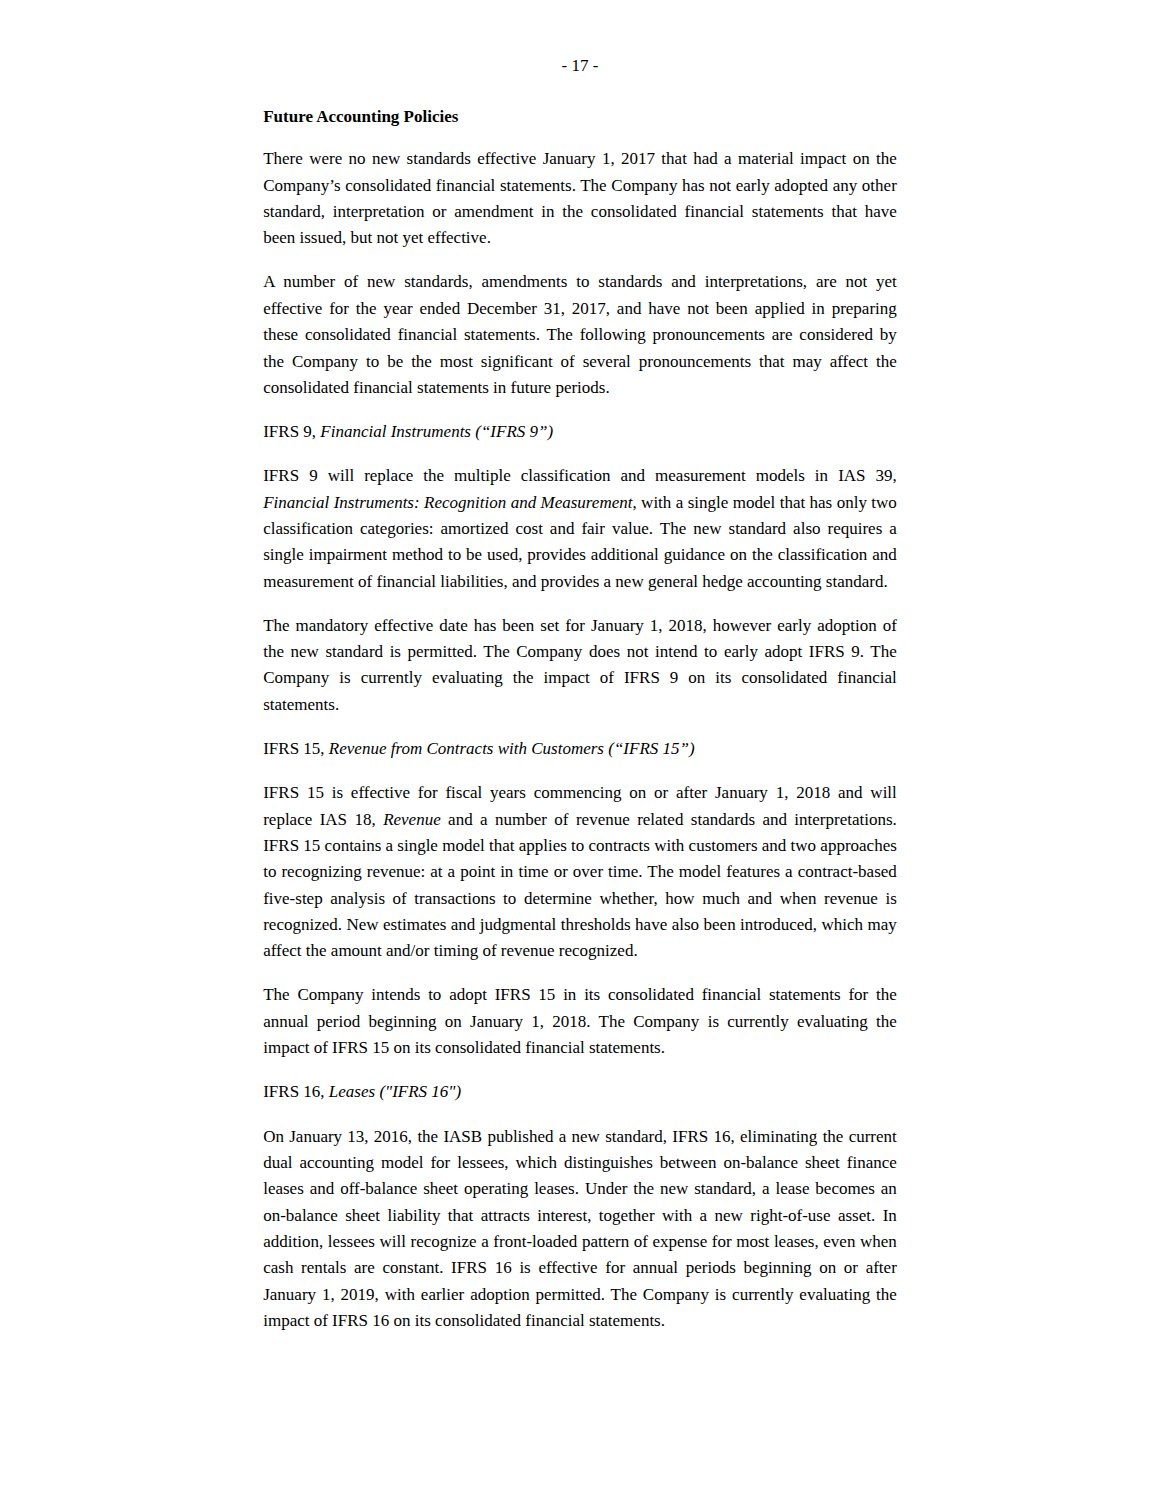- 17 -
Future Accounting Policies
There were no new standards effective January 1, 2017 that had a material impact on the Company’s consolidated financial statements. The Company has not early adopted any other standard, interpretation or amendment in the consolidated financial statements that have been issued, but not yet effective.
A number of new standards, amendments to standards and interpretations, are not yet effective for the year ended December 31, 2017, and have not been applied in preparing these consolidated financial statements. The following pronouncements are considered by the Company to be the most significant of several pronouncements that may affect the consolidated financial statements in future periods.
IFRS 9, Financial Instruments (“IFRS 9”)
IFRS 9 will replace the multiple classification and measurement models in IAS 39, Financial Instruments: Recognition and Measurement, with a single model that has only two classification categories: amortized cost and fair value. The new standard also requires a single impairment method to be used, provides additional guidance on the classification and measurement of financial liabilities, and provides a new general hedge accounting standard.
The mandatory effective date has been set for January 1, 2018, however early adoption of the new standard is permitted. The Company does not intend to early adopt IFRS 9. The Company is currently evaluating the impact of IFRS 9 on its consolidated financial statements.
IFRS 15, Revenue from Contracts with Customers (“IFRS 15”)
IFRS 15 is effective for fiscal years commencing on or after January 1, 2018 and will replace IAS 18, Revenue and a number of revenue related standards and interpretations. IFRS 15 contains a single model that applies to contracts with customers and two approaches to recognizing revenue: at a point in time or over time. The model features a contract-based five-step analysis of transactions to determine whether, how much and when revenue is recognized. New estimates and judgmental thresholds have also been introduced, which may affect the amount and/or timing of revenue recognized.
The Company intends to adopt IFRS 15 in its consolidated financial statements for the annual period beginning on January 1, 2018. The Company is currently evaluating the impact of IFRS 15 on its consolidated financial statements.
IFRS 16, Leases ("IFRS 16")
On January 13, 2016, the IASB published a new standard, IFRS 16, eliminating the current dual accounting model for lessees, which distinguishes between on-balance sheet finance leases and off-balance sheet operating leases. Under the new standard, a lease becomes an on-balance sheet liability that attracts interest, together with a new right-of-use asset. In addition, lessees will recognize a front-loaded pattern of expense for most leases, even when cash rentals are constant. IFRS 16 is effective for annual periods beginning on or after January 1, 2019, with earlier adoption permitted. The Company is currently evaluating the impact of IFRS 16 on its consolidated financial statements.